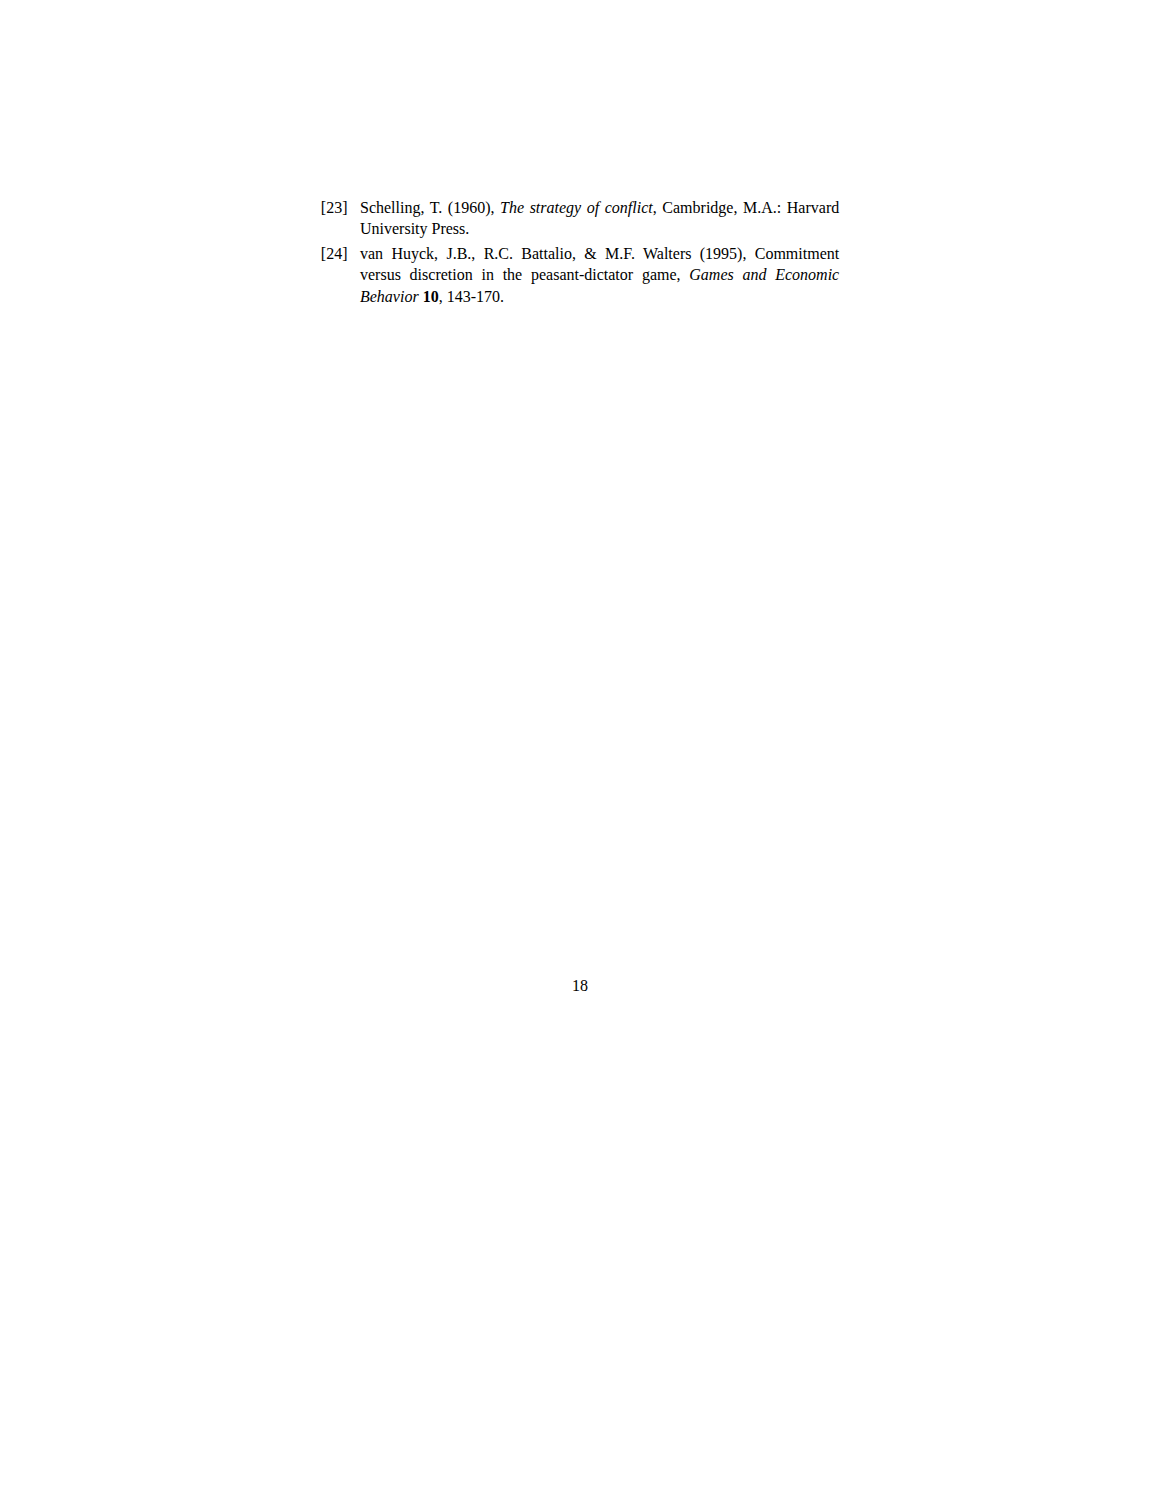[23] Schelling, T. (1960), The strategy of conflict, Cambridge, M.A.: Harvard University Press.
[24] van Huyck, J.B., R.C. Battalio, & M.F. Walters (1995), Commitment versus discretion in the peasant-dictator game, Games and Economic Behavior 10, 143-170.
18